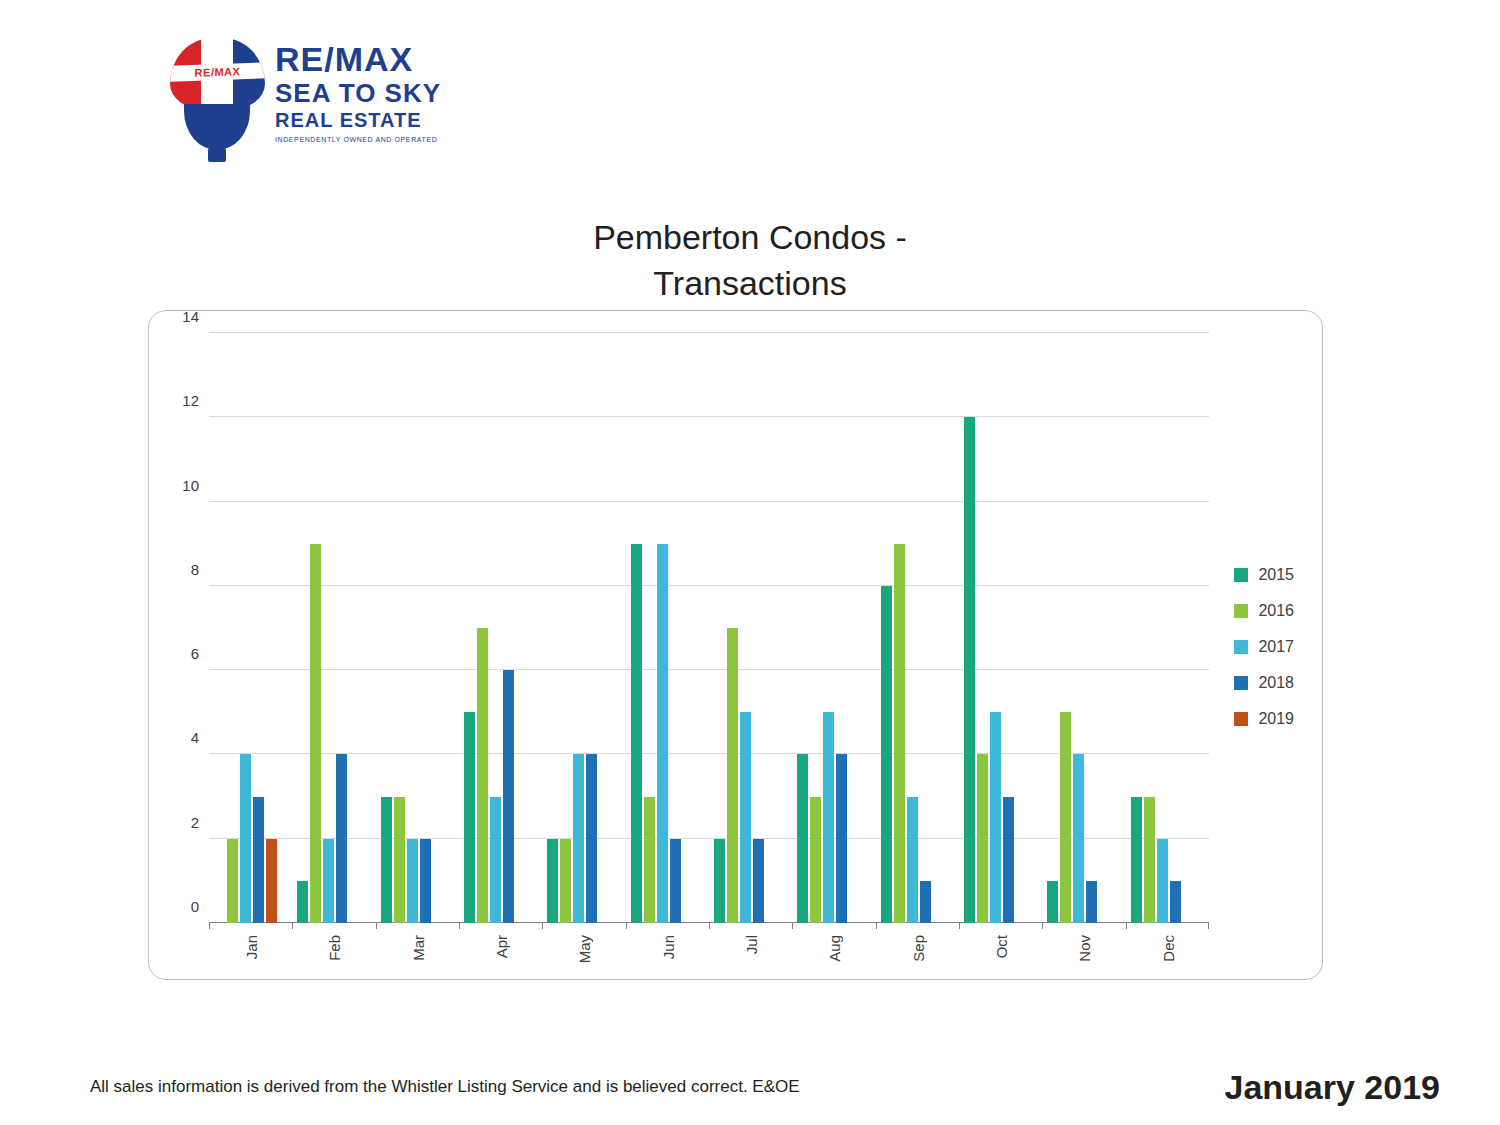RE/MAX
SEA TO SKY
REAL ESTATE
INDEPENDENTLY OWNED AND OPERATED
Pemberton Condos -
Transactions
14
12
10
8
6
4
2
0
Jan
Feb
Mar
Apr
May
Jun
Jul
Aug
Sep
Oct
Nov
Dec
2015
2016
2017
2018
2019
All sales information is derived from the Whistler Listing Service and is believed correct. E&OE
January 2019